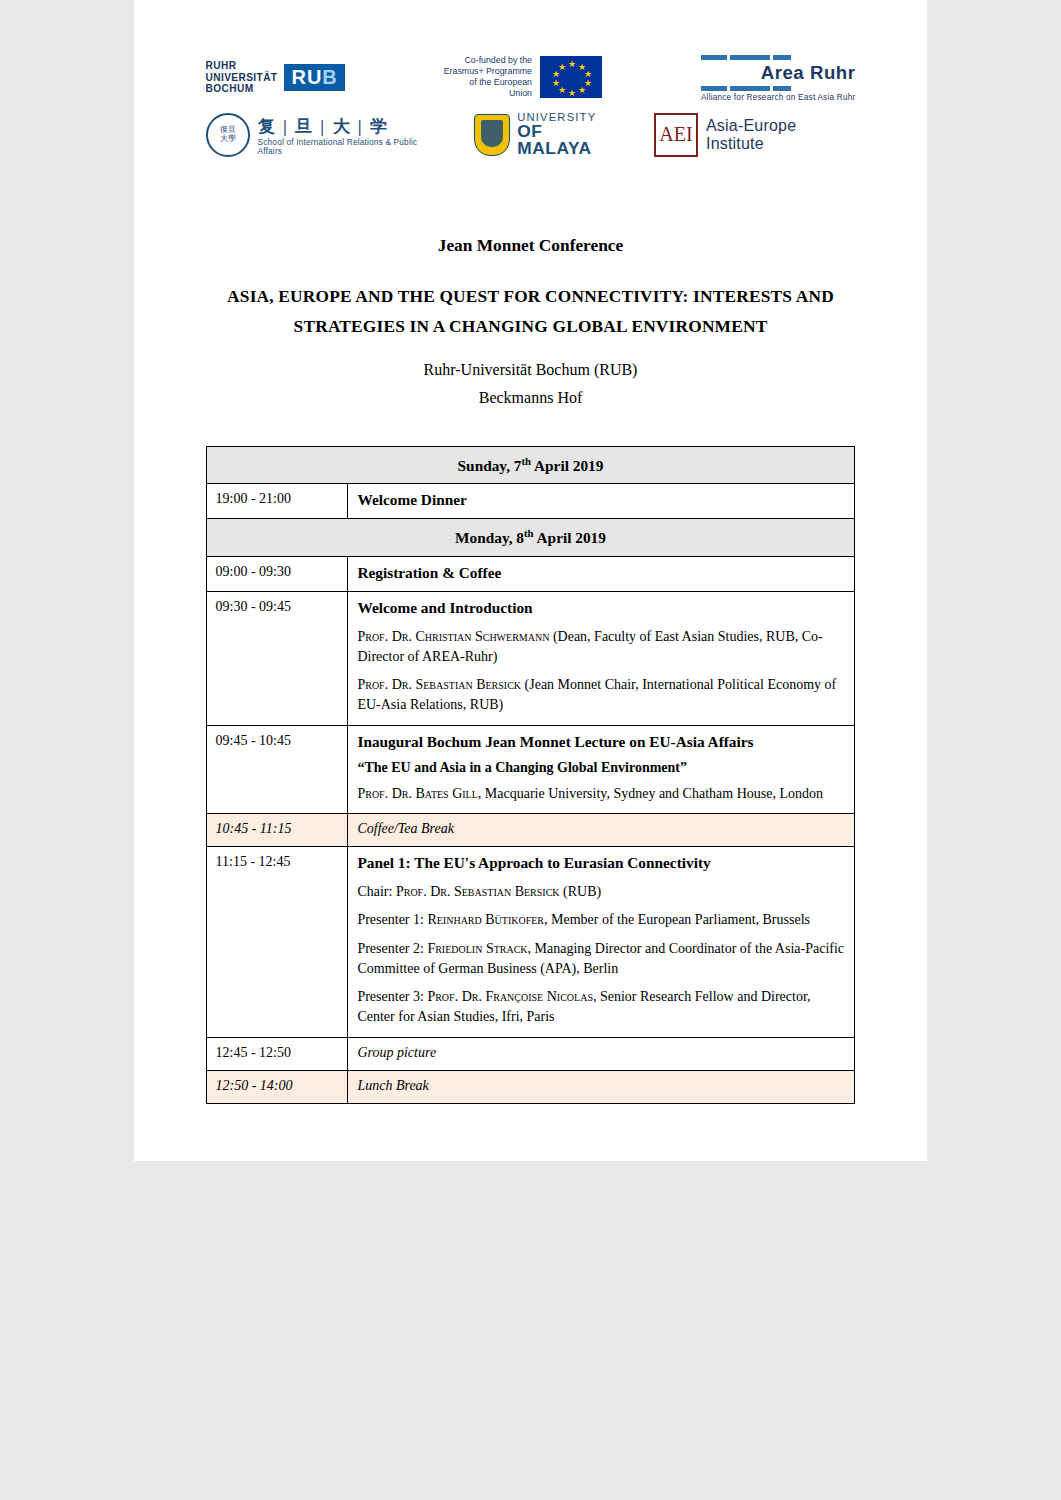Ruhr
Universität
Bochum
RUB
Co-funded by the
Erasmus+ Programme
of the European
Union
★ ★ ★ ★ ★ ★ ★ ★ ★ ★
Area Ruhr
Alliance for Research on East Asia Ruhr
復旦
大學
复 | 旦 | 大 | 学
School of International Relations & Public Affairs
UNIVERSITY
OF MALAYA
AEI
Asia-Europe Institute
Jean Monnet Conference
Asia, Europe and the Quest for Connectivity: Interests and
Strategies in a Changing Global Environment
Ruhr-Universität Bochum (RUB)
Beckmanns Hof
| Sunday, 7 th April 2019 |
| 19:00 - 21:00 | Welcome Dinner |
| Monday, 8 th April 2019 |
| 09:00 - 09:30 | Registration & Coffee |
| 09:30 - 09:45 | Welcome and Introduction Prof. Dr. Christian Schwermann (Dean, Faculty of East Asian Studies, RUB, Co-Director of AREA-Ruhr) Prof. Dr. Sebastian Bersick (Jean Monnet Chair, International Political Economy of EU-Asia Relations, RUB) |
| 09:45 - 10:45 | Inaugural Bochum Jean Monnet Lecture on EU-Asia Affairs “The EU and Asia in a Changing Global Environment” Prof. Dr. Bates Gill , Macquarie University, Sydney and Chatham House, London |
| 10:45 - 11:15 | Coffee/Tea Break |
| 11:15 - 12:45 | Panel 1: The EU's Approach to Eurasian Connectivity Chair: Prof. Dr. Sebastian Bersick (RUB) Presenter 1: Reinhard Bütikofer , Member of the European Parliament, Brussels Presenter 2: Friedolin Strack , Managing Director and Coordinator of the Asia-Pacific Committee of German Business (APA), Berlin Presenter 3: Prof. Dr. Françoise Nicolas , Senior Research Fellow and Director, Center for Asian Studies, Ifri, Paris |
| 12:45 - 12:50 | Group picture |
| 12:50 - 14:00 | Lunch Break |